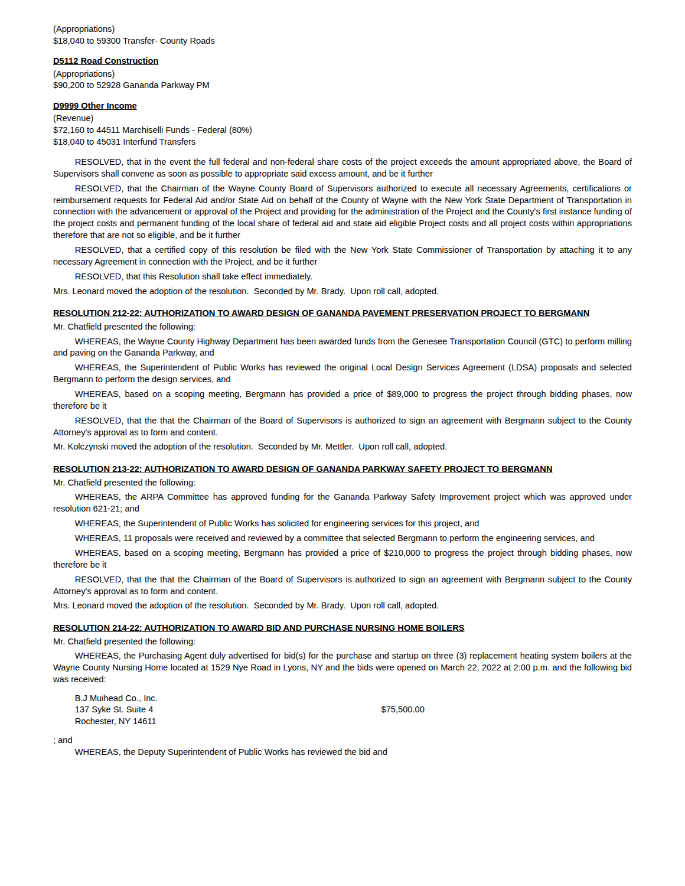(Appropriations)
$18,040 to 59300 Transfer- County Roads
D5112 Road Construction
(Appropriations)
$90,200 to 52928 Gananda Parkway PM
D9999 Other Income
(Revenue)
$72,160 to 44511 Marchiselli Funds - Federal (80%)
$18,040 to 45031 Interfund Transfers
RESOLVED, that in the event the full federal and non-federal share costs of the project exceeds the amount appropriated above, the Board of Supervisors shall convene as soon as possible to appropriate said excess amount, and be it further
RESOLVED, that the Chairman of the Wayne County Board of Supervisors authorized to execute all necessary Agreements, certifications or reimbursement requests for Federal Aid and/or State Aid on behalf of the County of Wayne with the New York State Department of Transportation in connection with the advancement or approval of the Project and providing for the administration of the Project and the County's first instance funding of the project costs and permanent funding of the local share of federal aid and state aid eligible Project costs and all project costs within appropriations therefore that are not so eligible, and be it further
RESOLVED, that a certified copy of this resolution be filed with the New York State Commissioner of Transportation by attaching it to any necessary Agreement in connection with the Project, and be it further
RESOLVED, that this Resolution shall take effect immediately.
Mrs. Leonard moved the adoption of the resolution. Seconded by Mr. Brady. Upon roll call, adopted.
RESOLUTION 212-22: AUTHORIZATION TO AWARD DESIGN OF GANANDA PAVEMENT PRESERVATION PROJECT TO BERGMANN
Mr. Chatfield presented the following:
WHEREAS, the Wayne County Highway Department has been awarded funds from the Genesee Transportation Council (GTC) to perform milling and paving on the Gananda Parkway, and
WHEREAS, the Superintendent of Public Works has reviewed the original Local Design Services Agreement (LDSA) proposals and selected Bergmann to perform the design services, and
WHEREAS, based on a scoping meeting, Bergmann has provided a price of $89,000 to progress the project through bidding phases, now therefore be it
RESOLVED, that the that the Chairman of the Board of Supervisors is authorized to sign an agreement with Bergmann subject to the County Attorney's approval as to form and content.
Mr. Kolczynski moved the adoption of the resolution. Seconded by Mr. Mettler. Upon roll call, adopted.
RESOLUTION 213-22: AUTHORIZATION TO AWARD DESIGN OF GANANDA PARKWAY SAFETY PROJECT TO BERGMANN
Mr. Chatfield presented the following:
WHEREAS, the ARPA Committee has approved funding for the Gananda Parkway Safety Improvement project which was approved under resolution 621-21; and
WHEREAS, the Superintendent of Public Works has solicited for engineering services for this project, and
WHEREAS, 11 proposals were received and reviewed by a committee that selected Bergmann to perform the engineering services, and
WHEREAS, based on a scoping meeting, Bergmann has provided a price of $210,000 to progress the project through bidding phases, now therefore be it
RESOLVED, that the that the Chairman of the Board of Supervisors is authorized to sign an agreement with Bergmann subject to the County Attorney's approval as to form and content.
Mrs. Leonard moved the adoption of the resolution. Seconded by Mr. Brady. Upon roll call, adopted.
RESOLUTION 214-22: AUTHORIZATION TO AWARD BID AND PURCHASE NURSING HOME BOILERS
Mr. Chatfield presented the following:
WHEREAS, the Purchasing Agent duly advertised for bid(s) for the purchase and startup on three (3) replacement heating system boilers at the Wayne County Nursing Home located at 1529 Nye Road in Lyons, NY and the bids were opened on March 22, 2022 at 2:00 p.m. and the following bid was received:
B.J Muihead Co., Inc.
137 Syke St. Suite 4
Rochester, NY 14611
$75,500.00
; and
WHEREAS, the Deputy Superintendent of Public Works has reviewed the bid and